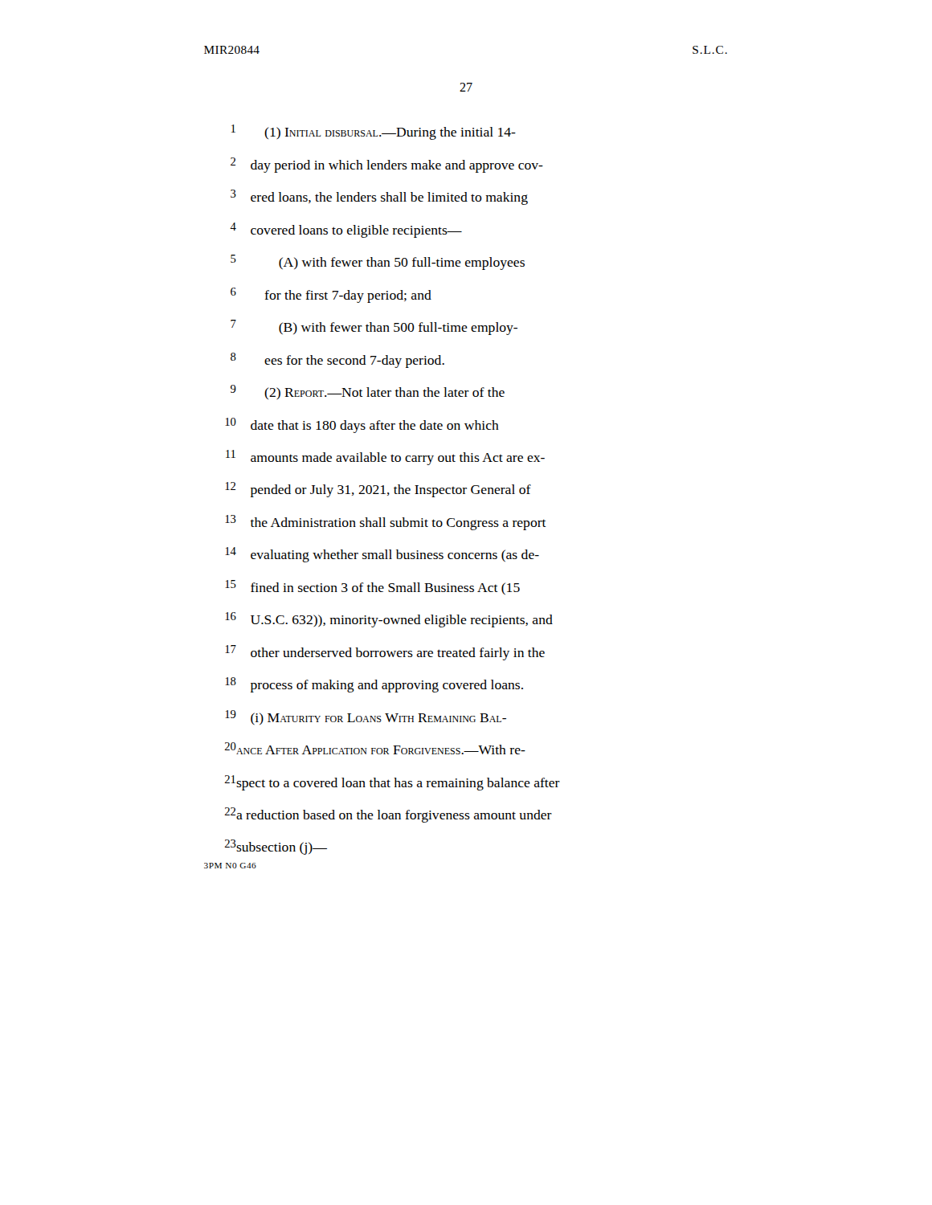MIR20844
S.L.C.
27
| 1 | (1) Initial disbursal. —During the initial 14- |
| 2 | day period in which lenders make and approve cov- |
| 3 | ered loans, the lenders shall be limited to making |
| 4 | covered loans to eligible recipients— |
| 5 | (A) with fewer than 50 full-time employees |
| 6 | for the first 7-day period; and |
| 7 | (B) with fewer than 500 full-time employ- |
| 8 | ees for the second 7-day period. |
| 9 | (2) Report. —Not later than the later of the |
| 10 | date that is 180 days after the date on which |
| 11 | amounts made available to carry out this Act are ex- |
| 12 | pended or July 31, 2021, the Inspector General of |
| 13 | the Administration shall submit to Congress a report |
| 14 | evaluating whether small business concerns (as de- |
| 15 | fined in section 3 of the Small Business Act (15 |
| 16 | U.S.C. 632)), minority-owned eligible recipients, and |
| 17 | other underserved borrowers are treated fairly in the |
| 18 | process of making and approving covered loans. |
| 19 | (i) Maturity for Loans With Remaining Bal- |
| 20 | ance After Application for Forgiveness. —With re- |
| 21 | spect to a covered loan that has a remaining balance after |
| 22 | a reduction based on the loan forgiveness amount under |
| 23 | subsection (j)— |
3PM N0 G46